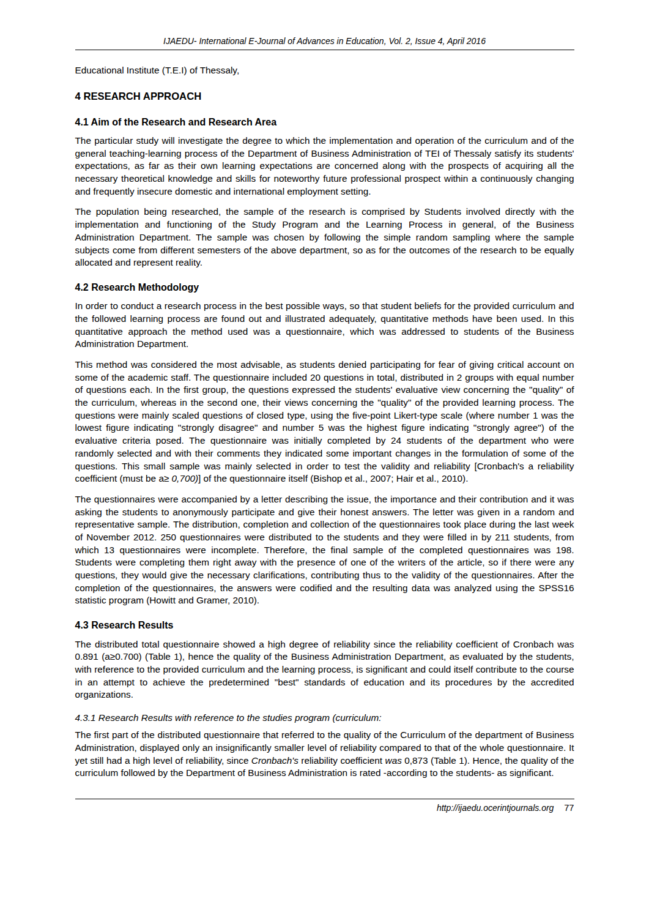IJAEDU- International E-Journal of Advances in Education, Vol. 2, Issue 4, April 2016
Educational Institute (T.E.I) of Thessaly,
4 RESEARCH APPROACH
4.1 Aim of the Research and Research Area
The particular study will investigate the degree to which the implementation and operation of the curriculum and of the general teaching-learning process of the Department of Business Administration of TEI of Thessaly satisfy its students' expectations, as far as their own learning expectations are concerned along with the prospects of acquiring all the necessary theoretical knowledge and skills for noteworthy future professional prospect within a continuously changing and frequently insecure domestic and international employment setting.
The population being researched, the sample of the research is comprised by Students involved directly with the implementation and functioning of the Study Program and the Learning Process in general, of the Business Administration Department. The sample was chosen by following the simple random sampling where the sample subjects come from different semesters of the above department, so as for the outcomes of the research to be equally allocated and represent reality.
4.2 Research Methodology
In order to conduct a research process in the best possible ways, so that student beliefs for the provided curriculum and the followed learning process are found out and illustrated adequately, quantitative methods have been used. In this quantitative approach the method used was a questionnaire, which was addressed to students of the Business Administration Department.
This method was considered the most advisable, as students denied participating for fear of giving critical account on some of the academic staff. The questionnaire included 20 questions in total, distributed in 2 groups with equal number of questions each. In the first group, the questions expressed the students' evaluative view concerning the "quality" of the curriculum, whereas in the second one, their views concerning the "quality" of the provided learning process. The questions were mainly scaled questions of closed type, using the five-point Likert-type scale (where number 1 was the lowest figure indicating "strongly disagree" and number 5 was the highest figure indicating "strongly agree") of the evaluative criteria posed. The questionnaire was initially completed by 24 students of the department who were randomly selected and with their comments they indicated some important changes in the formulation of some of the questions. This small sample was mainly selected in order to test the validity and reliability [Cronbach's a reliability coefficient (must be a≥ 0,700)] of the questionnaire itself (Bishop et al., 2007; Hair et al., 2010).
The questionnaires were accompanied by a letter describing the issue, the importance and their contribution and it was asking the students to anonymously participate and give their honest answers. The letter was given in a random and representative sample. The distribution, completion and collection of the questionnaires took place during the last week of November 2012. 250 questionnaires were distributed to the students and they were filled in by 211 students, from which 13 questionnaires were incomplete. Therefore, the final sample of the completed questionnaires was 198. Students were completing them right away with the presence of one of the writers of the article, so if there were any questions, they would give the necessary clarifications, contributing thus to the validity of the questionnaires. After the completion of the questionnaires, the answers were codified and the resulting data was analyzed using the SPSS16 statistic program (Howitt and Gramer, 2010).
4.3 Research Results
The distributed total questionnaire showed a high degree of reliability since the reliability coefficient of Cronbach was 0.891 (a≥0.700) (Table 1), hence the quality of the Business Administration Department, as evaluated by the students, with reference to the provided curriculum and the learning process, is significant and could itself contribute to the course in an attempt to achieve the predetermined "best" standards of education and its procedures by the accredited organizations.
4.3.1 Research Results with reference to the studies program (curriculum:
The first part of the distributed questionnaire that referred to the quality of the Curriculum of the department of Business Administration, displayed only an insignificantly smaller level of reliability compared to that of the whole questionnaire. It yet still had a high level of reliability, since Cronbach's reliability coefficient was 0,873 (Table 1). Hence, the quality of the curriculum followed by the Department of Business Administration is rated -according to the students- as significant.
http://ijaedu.ocerintjournals.org 77